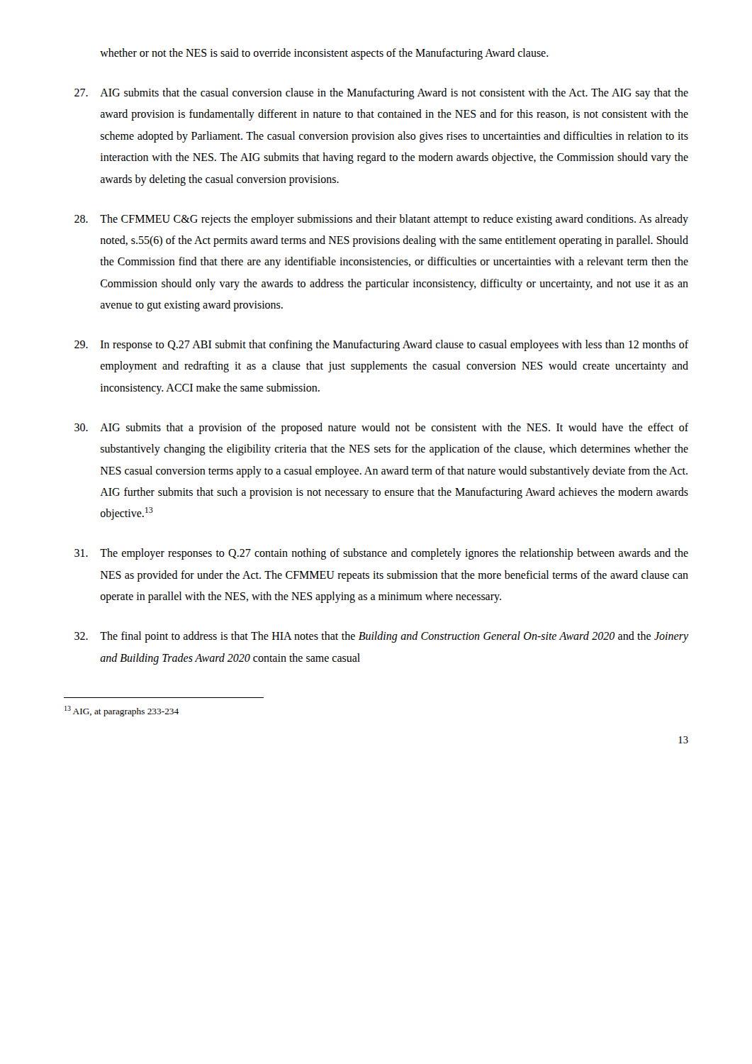whether or not the NES is said to override inconsistent aspects of the Manufacturing Award clause.
AIG submits that the casual conversion clause in the Manufacturing Award is not consistent with the Act. The AIG say that the award provision is fundamentally different in nature to that contained in the NES and for this reason, is not consistent with the scheme adopted by Parliament. The casual conversion provision also gives rises to uncertainties and difficulties in relation to its interaction with the NES. The AIG submits that having regard to the modern awards objective, the Commission should vary the awards by deleting the casual conversion provisions.
The CFMMEU C&G rejects the employer submissions and their blatant attempt to reduce existing award conditions. As already noted, s.55(6) of the Act permits award terms and NES provisions dealing with the same entitlement operating in parallel. Should the Commission find that there are any identifiable inconsistencies, or difficulties or uncertainties with a relevant term then the Commission should only vary the awards to address the particular inconsistency, difficulty or uncertainty, and not use it as an avenue to gut existing award provisions.
In response to Q.27 ABI submit that confining the Manufacturing Award clause to casual employees with less than 12 months of employment and redrafting it as a clause that just supplements the casual conversion NES would create uncertainty and inconsistency. ACCI make the same submission.
AIG submits that a provision of the proposed nature would not be consistent with the NES. It would have the effect of substantively changing the eligibility criteria that the NES sets for the application of the clause, which determines whether the NES casual conversion terms apply to a casual employee. An award term of that nature would substantively deviate from the Act. AIG further submits that such a provision is not necessary to ensure that the Manufacturing Award achieves the modern awards objective.13
The employer responses to Q.27 contain nothing of substance and completely ignores the relationship between awards and the NES as provided for under the Act. The CFMMEU repeats its submission that the more beneficial terms of the award clause can operate in parallel with the NES, with the NES applying as a minimum where necessary.
The final point to address is that The HIA notes that the Building and Construction General On-site Award 2020 and the Joinery and Building Trades Award 2020 contain the same casual
13 AIG, at paragraphs 233-234
13